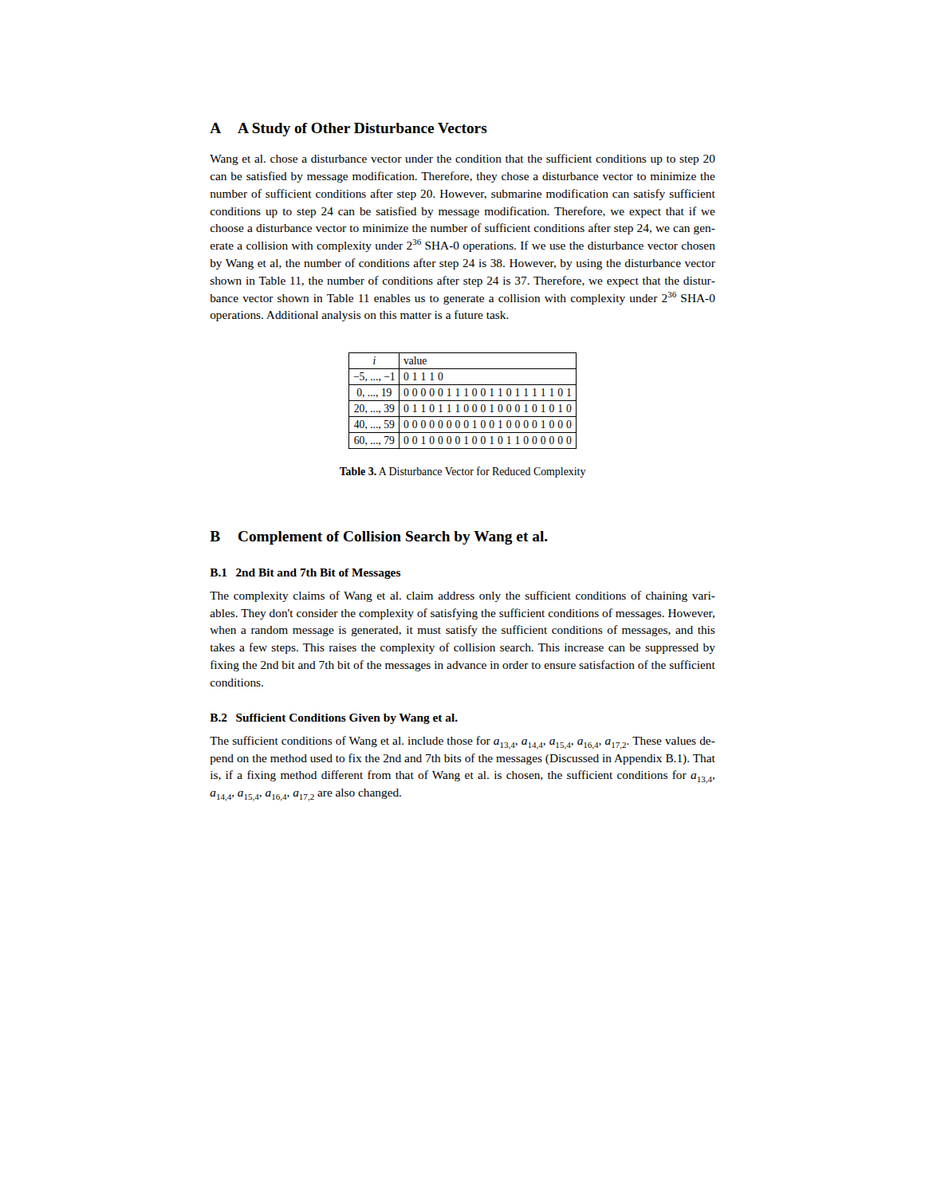AA Study of Other Disturbance Vectors
Wang et al. chose a disturbance vector under the condition that the sufficient conditions up to step 20 can be satisfied by message modification. Therefore, they chose a disturbance vector to minimize the number of sufficient conditions after step 20. However, submarine modification can satisfy sufficient conditions up to step 24 can be satisfied by message modification. Therefore, we expect that if we choose a disturbance vector to minimize the number of sufficient conditions after step 24, we can generate a collision with complexity under 236 SHA-0 operations. If we use the disturbance vector chosen by Wang et al, the number of conditions after step 24 is 38. However, by using the disturbance vector shown in Table 11, the number of conditions after step 24 is 37. Therefore, we expect that the disturbance vector shown in Table 11 enables us to generate a collision with complexity under 236 SHA-0 operations. Additional analysis on this matter is a future task.
| i | value |
| −5, ..., −1 | 0 1 1 1 0 |
| 0, ..., 19 | 0 0 0 0 0 1 1 1 0 0 1 1 0 1 1 1 1 1 0 1 |
| 20, ..., 39 | 0 1 1 0 1 1 1 0 0 0 1 0 0 0 1 0 1 0 1 0 |
| 40, ..., 59 | 0 0 0 0 0 0 0 0 1 0 0 1 0 0 0 0 1 0 0 0 |
| 60, ..., 79 | 0 0 1 0 0 0 0 1 0 0 1 0 1 1 0 0 0 0 0 0 |
Table 3. A Disturbance Vector for Reduced Complexity
BComplement of Collision Search by Wang et al.
B.12nd Bit and 7th Bit of Messages
The complexity claims of Wang et al. claim address only the sufficient conditions of chaining variables. They don't consider the complexity of satisfying the sufficient conditions of messages. However, when a random message is generated, it must satisfy the sufficient conditions of messages, and this takes a few steps. This raises the complexity of collision search. This increase can be suppressed by fixing the 2nd bit and 7th bit of the messages in advance in order to ensure satisfaction of the sufficient conditions.
B.2 Sufficient Conditions Given by Wang et al.
The sufficient conditions of Wang et al. include those for a13,4, a14,4, a15,4, a16,4, a17,2. These values depend on the method used to fix the 2nd and 7th bits of the messages (Discussed in Appendix B.1). That is, if a fixing method different from that of Wang et al. is chosen, the sufficient conditions for a13,4, a14,4, a15,4, a16,4, a17,2 are also changed.